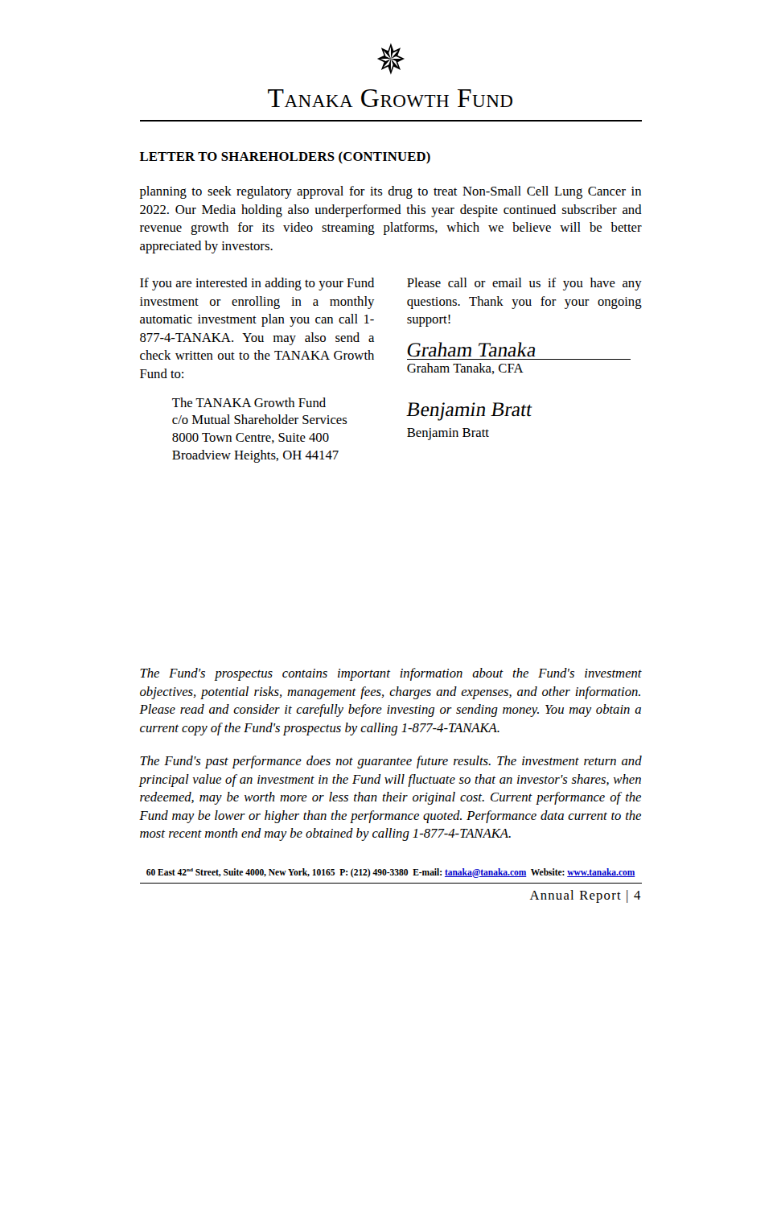✵
Tanaka Growth Fund
LETTER TO SHAREHOLDERS (CONTINUED)
planning to seek regulatory approval for its drug to treat Non-Small Cell Lung Cancer in 2022. Our Media holding also underperformed this year despite continued subscriber and revenue growth for its video streaming platforms, which we believe will be better appreciated by investors.
If you are interested in adding to your Fund investment or enrolling in a monthly automatic investment plan you can call 1-877-4-TANAKA. You may also send a check written out to the TANAKA Growth Fund to:
The TANAKA Growth Fund
c/o Mutual Shareholder Services
8000 Town Centre, Suite 400
Broadview Heights, OH 44147
Please call or email us if you have any questions. Thank you for your ongoing support!
Graham Tanaka
Graham Tanaka, CFA
Benjamin Bratt
Benjamin Bratt
The Fund's prospectus contains important information about the Fund's investment objectives, potential risks, management fees, charges and expenses, and other information. Please read and consider it carefully before investing or sending money. You may obtain a current copy of the Fund's prospectus by calling 1-877-4-TANAKA.
The Fund's past performance does not guarantee future results. The investment return and principal value of an investment in the Fund will fluctuate so that an investor's shares, when redeemed, may be worth more or less than their original cost. Current performance of the Fund may be lower or higher than the performance quoted. Performance data current to the most recent month end may be obtained by calling 1-877-4-TANAKA.
60 East 42nd Street, Suite 4000, New York, 10165 P: (212) 490-3380 E-mail: tanaka@tanaka.com Website: www.tanaka.com
Annual Report | 4